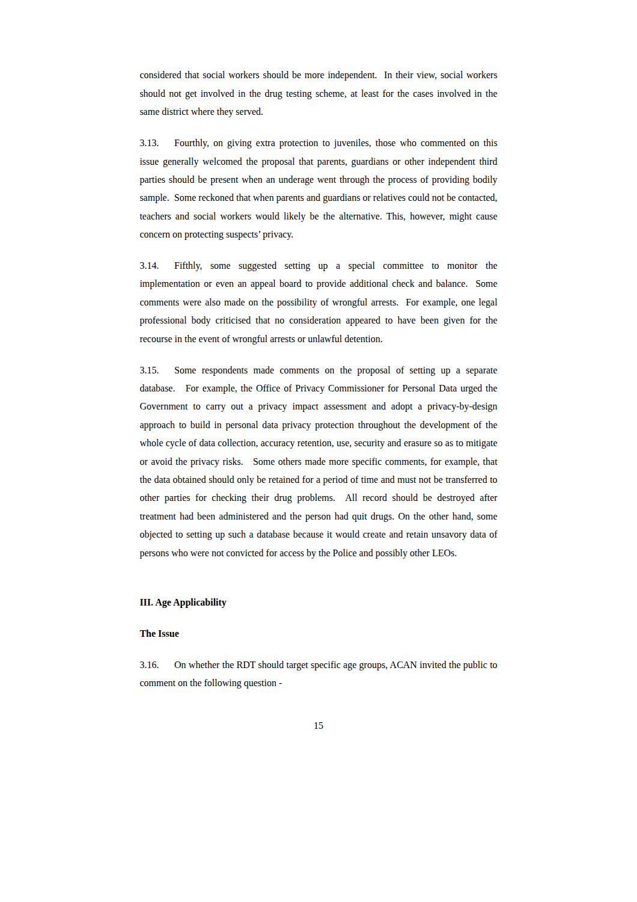considered that social workers should be more independent. In their view, social workers should not get involved in the drug testing scheme, at least for the cases involved in the same district where they served.
3.13. Fourthly, on giving extra protection to juveniles, those who commented on this issue generally welcomed the proposal that parents, guardians or other independent third parties should be present when an underage went through the process of providing bodily sample. Some reckoned that when parents and guardians or relatives could not be contacted, teachers and social workers would likely be the alternative. This, however, might cause concern on protecting suspects’ privacy.
3.14. Fifthly, some suggested setting up a special committee to monitor the implementation or even an appeal board to provide additional check and balance. Some comments were also made on the possibility of wrongful arrests. For example, one legal professional body criticised that no consideration appeared to have been given for the recourse in the event of wrongful arrests or unlawful detention.
3.15. Some respondents made comments on the proposal of setting up a separate database. For example, the Office of Privacy Commissioner for Personal Data urged the Government to carry out a privacy impact assessment and adopt a privacy-by-design approach to build in personal data privacy protection throughout the development of the whole cycle of data collection, accuracy retention, use, security and erasure so as to mitigate or avoid the privacy risks. Some others made more specific comments, for example, that the data obtained should only be retained for a period of time and must not be transferred to other parties for checking their drug problems. All record should be destroyed after treatment had been administered and the person had quit drugs. On the other hand, some objected to setting up such a database because it would create and retain unsavory data of persons who were not convicted for access by the Police and possibly other LEOs.
III. Age Applicability
The Issue
3.16. On whether the RDT should target specific age groups, ACAN invited the public to comment on the following question -
15